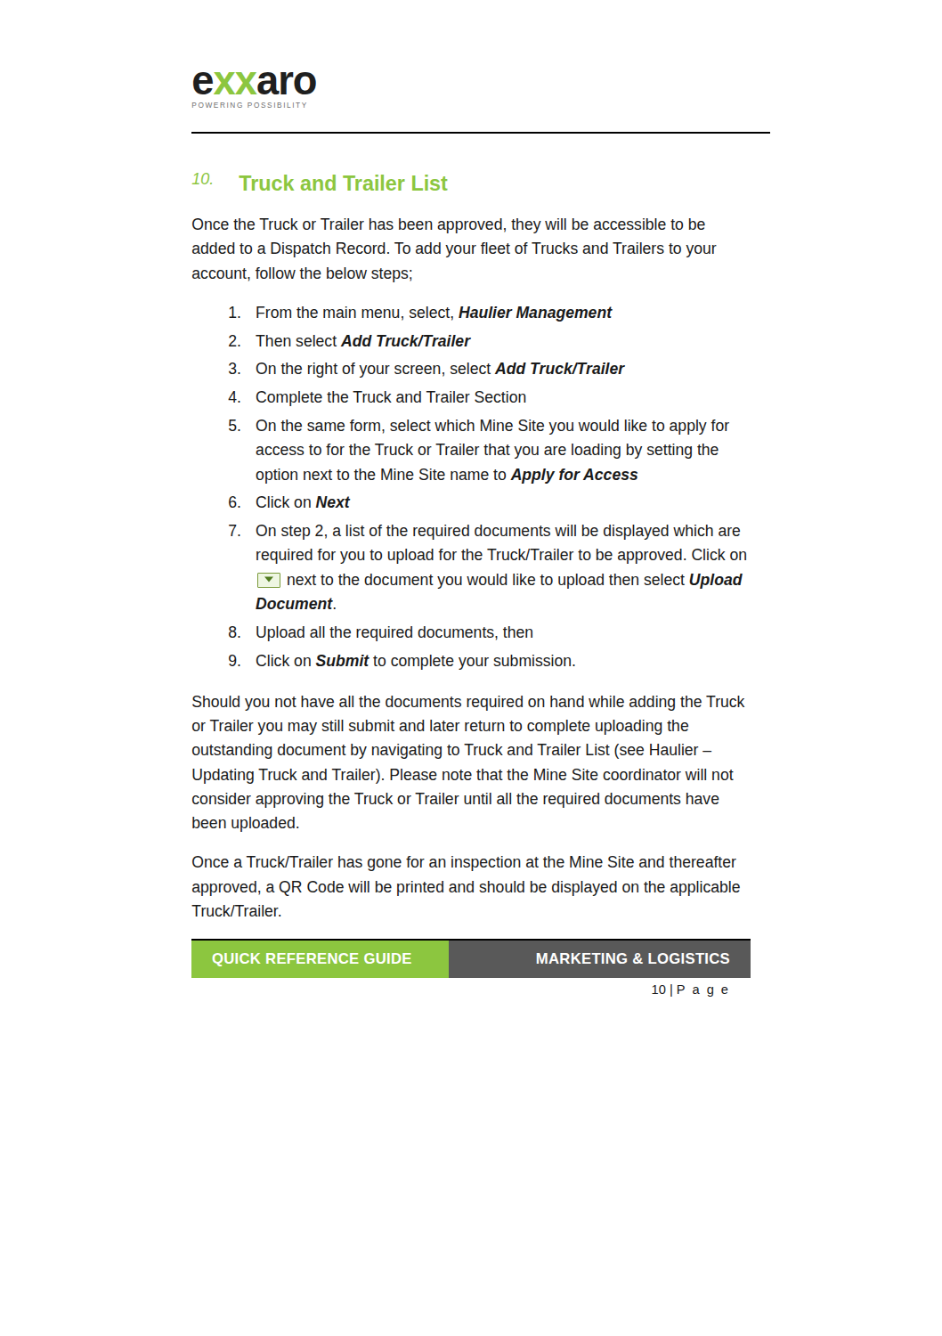exxaro
Powering Possibility
10. Truck and Trailer List
Once the Truck or Trailer has been approved, they will be accessible to be added to a Dispatch Record. To add your fleet of Trucks and Trailers to your account, follow the below steps;
From the main menu, select, Haulier Management
Then select Add Truck/Trailer
On the right of your screen, select Add Truck/Trailer
Complete the Truck and Trailer Section
On the same form, select which Mine Site you would like to apply for access to for the Truck or Trailer that you are loading by setting the option next to the Mine Site name to Apply for Access
Click on Next
On step 2, a list of the required documents will be displayed which are required for you to upload for the Truck/Trailer to be approved. Click on next to the document you would like to upload then select Upload Document.
Upload all the required documents, then
Click on Submit to complete your submission.
Should you not have all the documents required on hand while adding the Truck or Trailer you may still submit and later return to complete uploading the outstanding document by navigating to Truck and Trailer List (see Haulier – Updating Truck and Trailer). Please note that the Mine Site coordinator will not consider approving the Truck or Trailer until all the required documents have been uploaded.
Once a Truck/Trailer has gone for an inspection at the Mine Site and thereafter approved, a QR Code will be printed and should be displayed on the applicable Truck/Trailer.
QUICK REFERENCE GUIDE
MARKETING & LOGISTICS
10 | P a g e